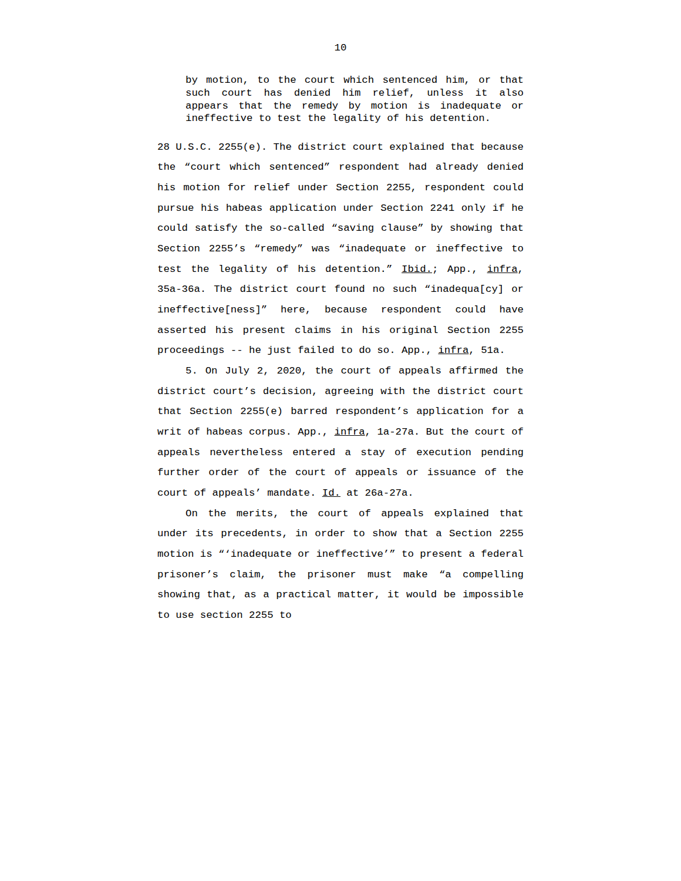10
by motion, to the court which sentenced him, or that such court has denied him relief, unless it also appears that the remedy by motion is inadequate or ineffective to test the legality of his detention.
28 U.S.C. 2255(e). The district court explained that because the “court which sentenced” respondent had already denied his motion for relief under Section 2255, respondent could pursue his habeas application under Section 2241 only if he could satisfy the so-called “saving clause” by showing that Section 2255’s “remedy” was “inadequate or ineffective to test the legality of his detention.” Ibid.; App., infra, 35a-36a. The district court found no such “inadequa[cy] or ineffective[ness]” here, because respondent could have asserted his present claims in his original Section 2255 proceedings -- he just failed to do so. App., infra, 51a.
5. On July 2, 2020, the court of appeals affirmed the district court’s decision, agreeing with the district court that Section 2255(e) barred respondent’s application for a writ of habeas corpus. App., infra, 1a-27a. But the court of appeals nevertheless entered a stay of execution pending further order of the court of appeals or issuance of the court of appeals’ mandate. Id. at 26a-27a.
On the merits, the court of appeals explained that under its precedents, in order to show that a Section 2255 motion is “‘inadequate or ineffective’” to present a federal prisoner’s claim, the prisoner must make “a compelling showing that, as a practical matter, it would be impossible to use section 2255 to